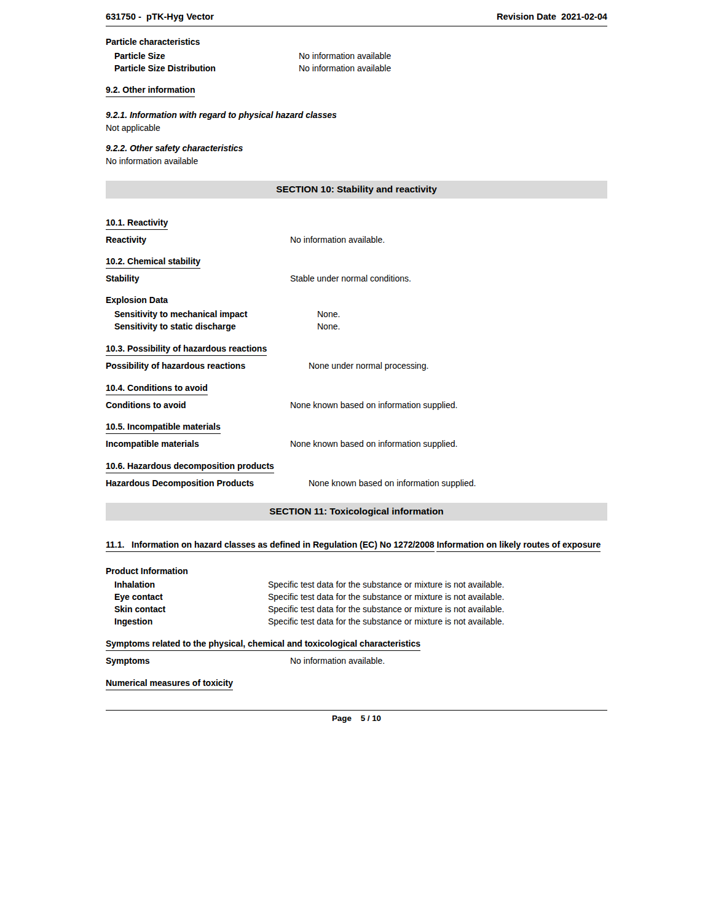631750 - pTK-Hyg Vector
Revision Date 2021-02-04
Particle characteristics
Particle Size
No information available
Particle Size Distribution
No information available
9.2. Other information
9.2.1. Information with regard to physical hazard classes
Not applicable
9.2.2. Other safety characteristics
No information available
SECTION 10: Stability and reactivity
10.1. Reactivity
Reactivity
No information available.
10.2. Chemical stability
Stability
Stable under normal conditions.
Explosion Data
Sensitivity to mechanical impact
None.
Sensitivity to static discharge
None.
10.3. Possibility of hazardous reactions
Possibility of hazardous reactions
None under normal processing.
10.4. Conditions to avoid
Conditions to avoid
None known based on information supplied.
10.5. Incompatible materials
Incompatible materials
None known based on information supplied.
10.6. Hazardous decomposition products
Hazardous Decomposition Products
None known based on information supplied.
SECTION 11: Toxicological information
11.1. Information on hazard classes as defined in Regulation (EC) No 1272/2008
Information on likely routes of exposure
Product Information
Inhalation
Specific test data for the substance or mixture is not available.
Eye contact
Specific test data for the substance or mixture is not available.
Skin contact
Specific test data for the substance or mixture is not available.
Ingestion
Specific test data for the substance or mixture is not available.
Symptoms related to the physical, chemical and toxicological characteristics
Symptoms
No information available.
Numerical measures of toxicity
Page 5 / 10